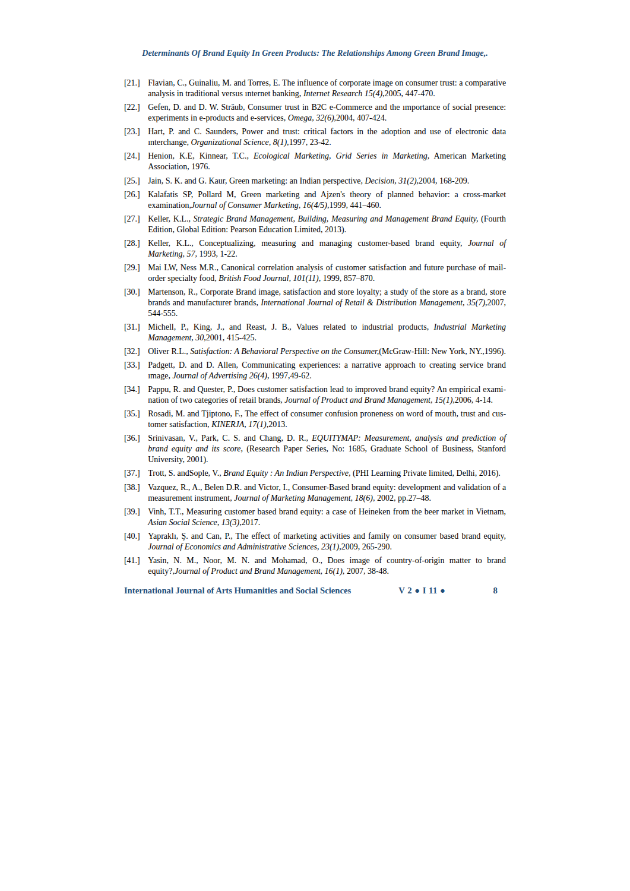Determinants Of Brand Equity In Green Products: The Relationships Among Green Brand Image,.
[21.] Flavian, C., Guinaliu, M. and Torres, E. The influence of corporate image on consumer trust: a comparative analysis in traditional versus ınternet banking, Internet Research 15(4), 2005, 447-470.
[22.] Gefen, D. and D. W. Sträub, Consumer trust in B2C e-Commerce and the ımportance of social presence: experiments in e-products and e-services, Omega, 32(6), 2004, 407-424.
[23.] Hart, P. and C. Saunders, Power and trust: critical factors in the adoption and use of electronic data ınterchange, Organizational Science, 8(1), 1997, 23-42.
[24.] Henion, K.E, Kinnear, T.C., Ecological Marketing, Grid Series in Marketing, American Marketing Association, 1976.
[25.] Jain, S. K. and G. Kaur, Green marketing: an Indian perspective, Decision, 31(2), 2004, 168-209.
[26.] Kalafatis SP, Pollard M, Green marketing and Ajzen's theory of planned behavior: a cross-market examination,Journal of Consumer Marketing, 16(4/5), 1999, 441–460.
[27.] Keller, K.L., Strategic Brand Management, Building, Measuring and Management Brand Equity, (Fourth Edition, Global Edition: Pearson Education Limited, 2013).
[28.] Keller, K.L., Conceptualizing, measuring and managing customer-based brand equity, Journal of Marketing, 57, 1993, 1-22.
[29.] Mai LW, Ness M.R., Canonical correlation analysis of customer satisfaction and future purchase of mail-order specialty food, British Food Journal, 101(11), 1999, 857–870.
[30.] Martenson, R., Corporate Brand image, satisfaction and store loyalty; a study of the store as a brand, store brands and manufacturer brands, International Journal of Retail & Distribution Management, 35(7), 2007, 544-555.
[31.] Michell, P., King, J., and Reast, J. B., Values related to industrial products, Industrial Marketing Management, 30, 2001, 415-425.
[32.] Oliver R.L., Satisfaction: A Behavioral Perspective on the Consumer,(McGraw-Hill: New York, NY.,1996).
[33.] Padgett, D. and D. Allen, Communicating experiences: a narrative approach to creating service brand ımage, Journal of Advertising 26(4), 1997,49-62.
[34.] Pappu, R. and Quester, P., Does customer satisfaction lead to improved brand equity? An empirical examination of two categories of retail brands, Journal of Product and Brand Management, 15(1), 2006, 4-14.
[35.] Rosadi, M. and Tjiptono, F., The effect of consumer confusion proneness on word of mouth, trust and customer satisfaction, KINERJA, 17(1), 2013.
[36.] Srinivasan, V., Park, C. S. and Chang, D. R., EQUITYMAP: Measurement, analysis and prediction of brand equity and its score, (Research Paper Series, No: 1685, Graduate School of Business, Stanford University, 2001).
[37.] Trott, S. andSople, V., Brand Equity : An Indian Perspective, (PHI Learning Private limited, Delhi, 2016).
[38.] Vazquez, R., A., Belen D.R. and Victor, I., Consumer-Based brand equity: development and validation of a measurement instrument, Journal of Marketing Management, 18(6), 2002, pp.27–48.
[39.] Vinh, T.T., Measuring customer based brand equity: a case of Heineken from the beer market in Vietnam, Asian Social Science, 13(3), 2017.
[40.] Yapraklı, Ş. and Can, P., The effect of marketing activities and family on consumer based brand equity, Journal of Economics and Administrative Sciences, 23(1), 2009, 265-290.
[41.] Yasin, N. M., Noor, M. N. and Mohamad, O., Does image of country-of-origin matter to brand equity?,Journal of Product and Brand Management, 16(1), 2007, 38-48.
International Journal of Arts Humanities and Social Sciences
V 2 ● I 11 ●
8